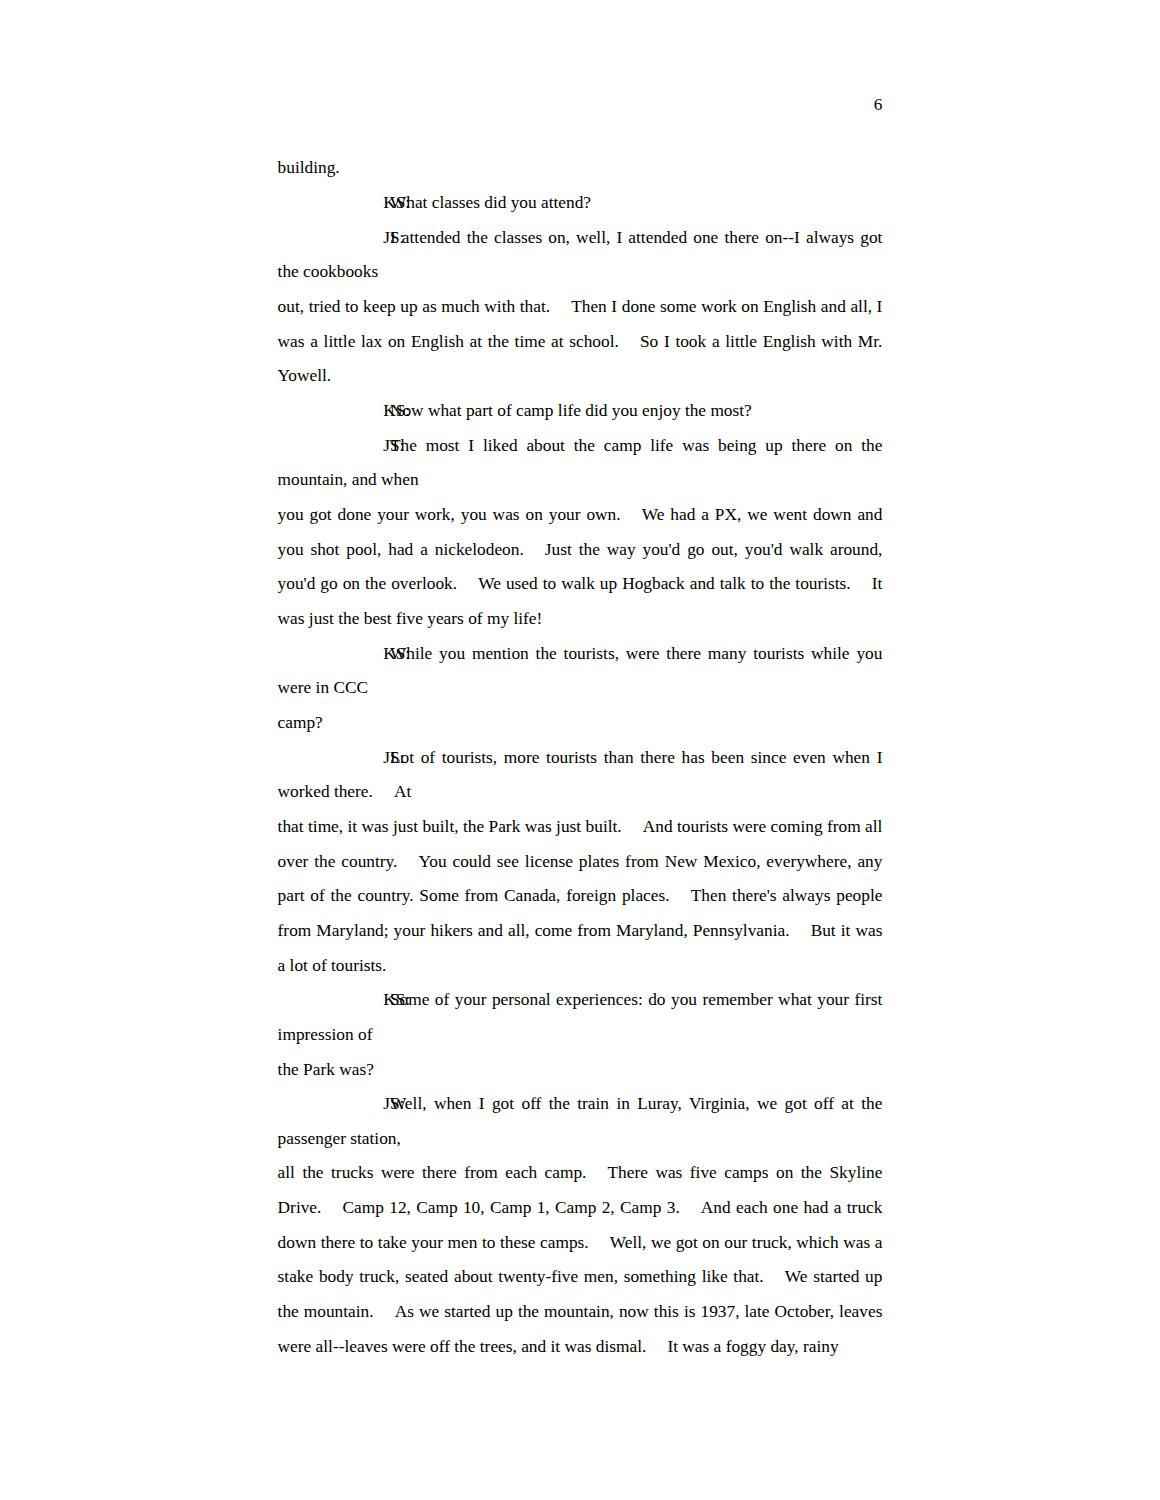6
building.
KS: What classes did you attend?
JS: I attended the classes on, well, I attended one there on--I always got the cookbooks
out, tried to keep up as much with that. Then I done some work on English and all, I was a little lax on English at the time at school. So I took a little English with Mr. Yowell.
KS: Now what part of camp life did you enjoy the most?
JS: The most I liked about the camp life was being up there on the mountain, and when
you got done your work, you was on your own. We had a PX, we went down and you shot pool, had a nickelodeon. Just the way you'd go out, you'd walk around, you'd go on the overlook. We used to walk up Hogback and talk to the tourists. It was just the best five years of my life!
KS: While you mention the tourists, were there many tourists while you were in CCC
camp?
JS: Lot of tourists, more tourists than there has been since even when I worked there. At
that time, it was just built, the Park was just built. And tourists were coming from all over the country. You could see license plates from New Mexico, everywhere, any part of the country. Some from Canada, foreign places. Then there's always people from Maryland; your hikers and all, come from Maryland, Pennsylvania. But it was a lot of tourists.
KS: Some of your personal experiences: do you remember what your first impression of
the Park was?
JS: Well, when I got off the train in Luray, Virginia, we got off at the passenger station,
all the trucks were there from each camp. There was five camps on the Skyline Drive. Camp 12, Camp 10, Camp 1, Camp 2, Camp 3. And each one had a truck down there to take your men to these camps. Well, we got on our truck, which was a stake body truck, seated about twenty-five men, something like that. We started up the mountain. As we started up the mountain, now this is 1937, late October, leaves were all--leaves were off the trees, and it was dismal. It was a foggy day, rainy